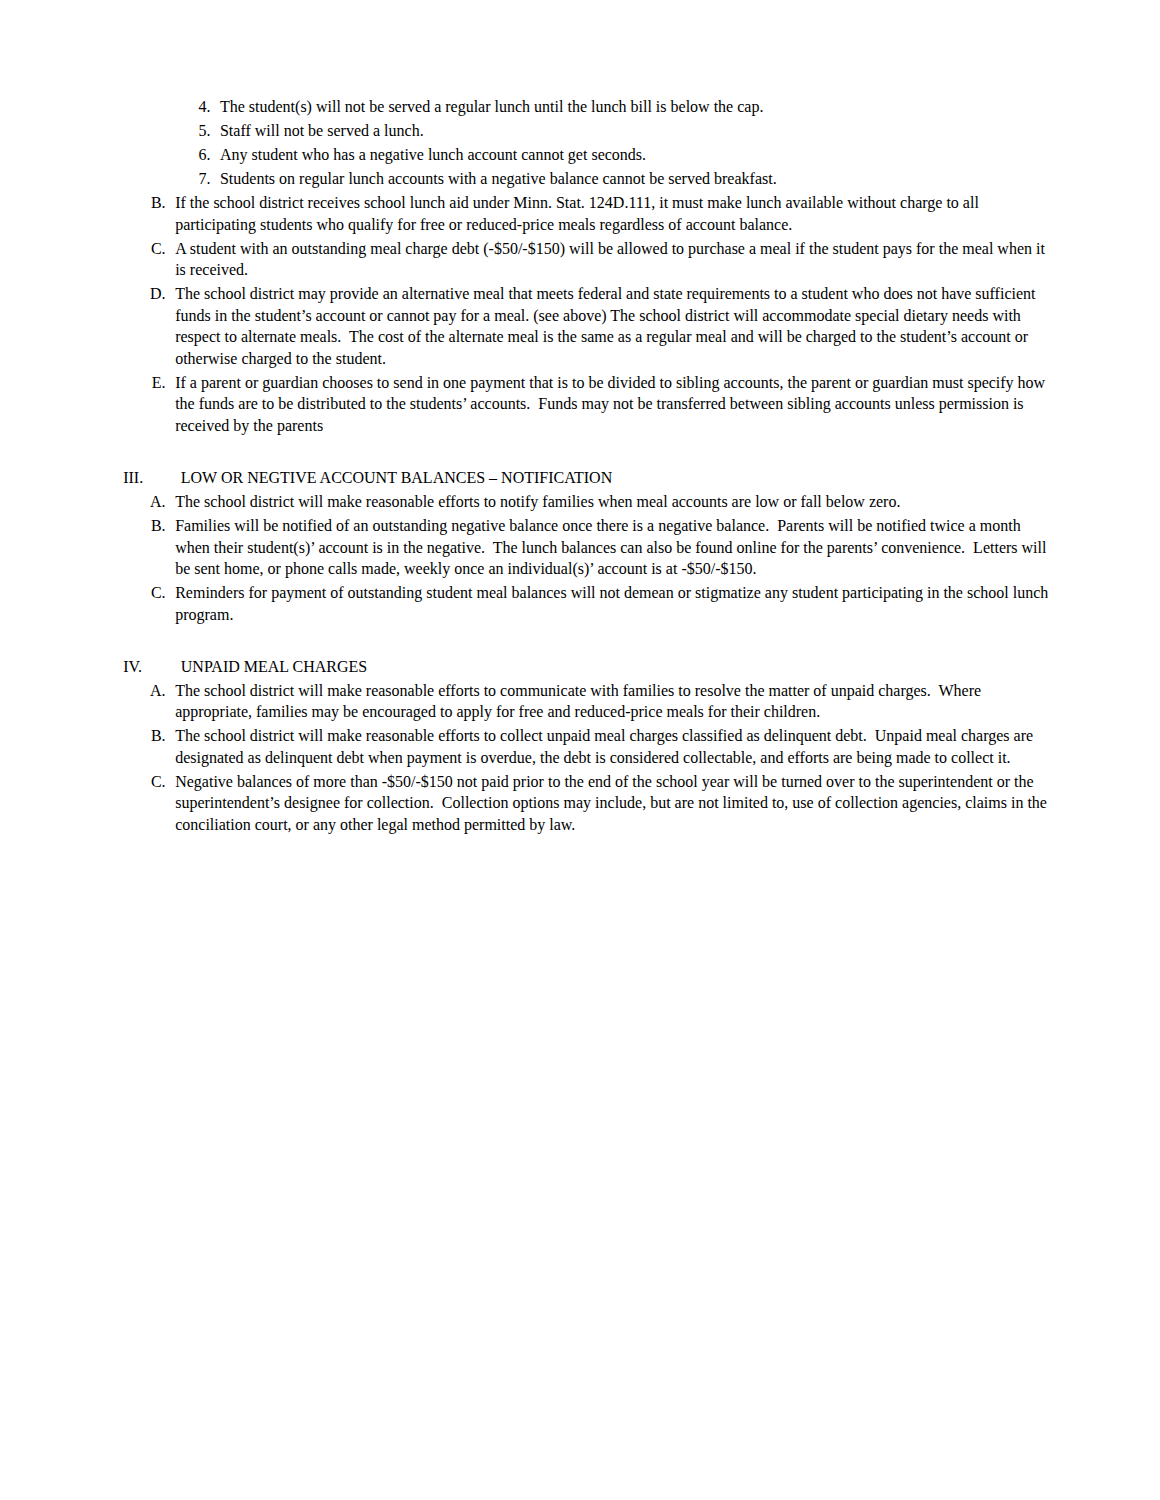The student(s) will not be served a regular lunch until the lunch bill is below the cap.
Staff will not be served a lunch.
Any student who has a negative lunch account cannot get seconds.
Students on regular lunch accounts with a negative balance cannot be served breakfast.
If the school district receives school lunch aid under Minn. Stat. 124D.111, it must make lunch available without charge to all participating students who qualify for free or reduced-price meals regardless of account balance.
A student with an outstanding meal charge debt (-$50/-$150) will be allowed to purchase a meal if the student pays for the meal when it is received.
The school district may provide an alternative meal that meets federal and state requirements to a student who does not have sufficient funds in the student’s account or cannot pay for a meal. (see above) The school district will accommodate special dietary needs with respect to alternate meals. The cost of the alternate meal is the same as a regular meal and will be charged to the student’s account or otherwise charged to the student.
If a parent or guardian chooses to send in one payment that is to be divided to sibling accounts, the parent or guardian must specify how the funds are to be distributed to the students’ accounts. Funds may not be transferred between sibling accounts unless permission is received by the parents
III. LOW OR NEGTIVE ACCOUNT BALANCES – NOTIFICATION
The school district will make reasonable efforts to notify families when meal accounts are low or fall below zero.
Families will be notified of an outstanding negative balance once there is a negative balance. Parents will be notified twice a month when their student(s)’ account is in the negative. The lunch balances can also be found online for the parents’ convenience. Letters will be sent home, or phone calls made, weekly once an individual(s)’ account is at -$50/-$150.
Reminders for payment of outstanding student meal balances will not demean or stigmatize any student participating in the school lunch program.
IV. UNPAID MEAL CHARGES
The school district will make reasonable efforts to communicate with families to resolve the matter of unpaid charges. Where appropriate, families may be encouraged to apply for free and reduced-price meals for their children.
The school district will make reasonable efforts to collect unpaid meal charges classified as delinquent debt. Unpaid meal charges are designated as delinquent debt when payment is overdue, the debt is considered collectable, and efforts are being made to collect it.
Negative balances of more than -$50/-$150 not paid prior to the end of the school year will be turned over to the superintendent or the superintendent’s designee for collection. Collection options may include, but are not limited to, use of collection agencies, claims in the conciliation court, or any other legal method permitted by law.